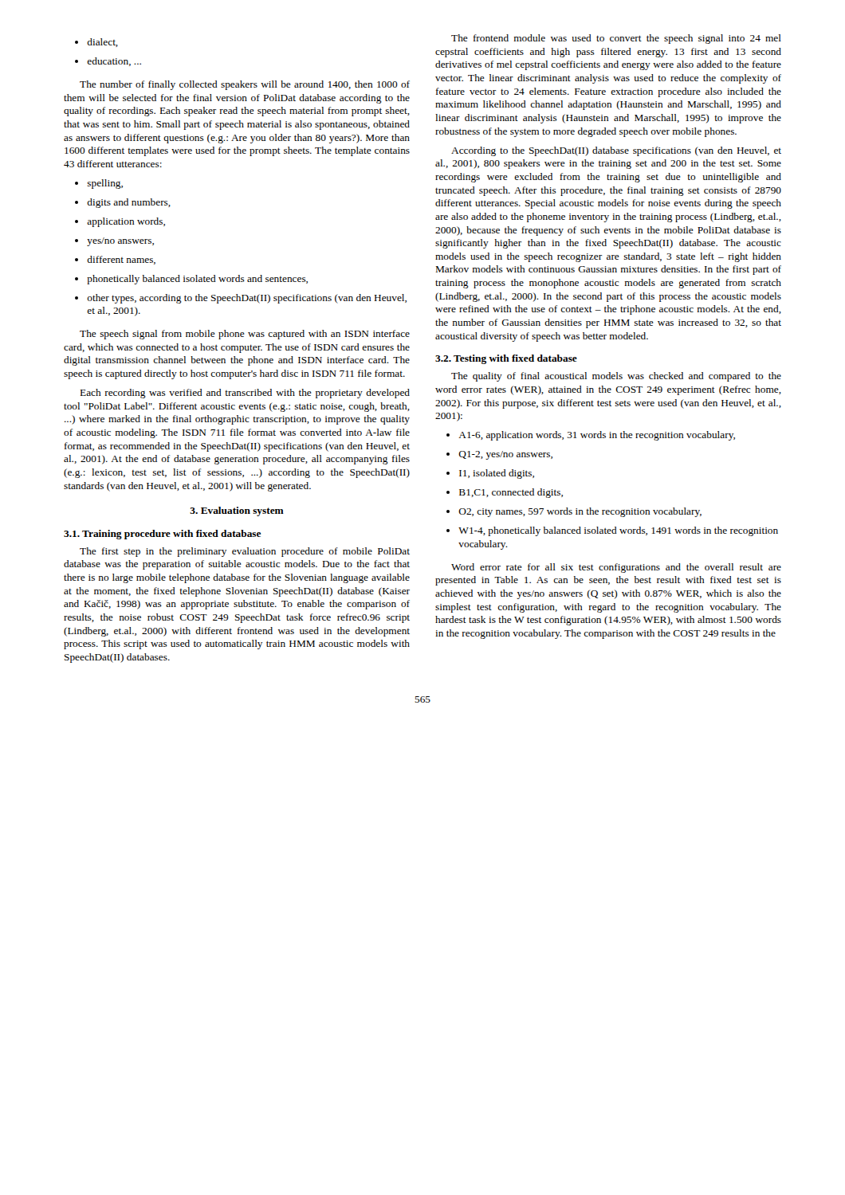dialect,
education, ...
The number of finally collected speakers will be around 1400, then 1000 of them will be selected for the final version of PoliDat database according to the quality of recordings. Each speaker read the speech material from prompt sheet, that was sent to him. Small part of speech material is also spontaneous, obtained as answers to different questions (e.g.: Are you older than 80 years?). More than 1600 different templates were used for the prompt sheets. The template contains 43 different utterances:
spelling,
digits and numbers,
application words,
yes/no answers,
different names,
phonetically balanced isolated words and sentences,
other types, according to the SpeechDat(II) specifications (van den Heuvel, et al., 2001).
The speech signal from mobile phone was captured with an ISDN interface card, which was connected to a host computer. The use of ISDN card ensures the digital transmission channel between the phone and ISDN interface card. The speech is captured directly to host computer's hard disc in ISDN 711 file format.
Each recording was verified and transcribed with the proprietary developed tool "PoliDat Label". Different acoustic events (e.g.: static noise, cough, breath, ...) where marked in the final orthographic transcription, to improve the quality of acoustic modeling. The ISDN 711 file format was converted into A-law file format, as recommended in the SpeechDat(II) specifications (van den Heuvel, et al., 2001). At the end of database generation procedure, all accompanying files (e.g.: lexicon, test set, list of sessions, ...) according to the SpeechDat(II) standards (van den Heuvel, et al., 2001) will be generated.
3. Evaluation system
3.1. Training procedure with fixed database
The first step in the preliminary evaluation procedure of mobile PoliDat database was the preparation of suitable acoustic models. Due to the fact that there is no large mobile telephone database for the Slovenian language available at the moment, the fixed telephone Slovenian SpeechDat(II) database (Kaiser and Kačič, 1998) was an appropriate substitute. To enable the comparison of results, the noise robust COST 249 SpeechDat task force refrec0.96 script (Lindberg, et.al., 2000) with different frontend was used in the development process. This script was used to automatically train HMM acoustic models with SpeechDat(II) databases.
The frontend module was used to convert the speech signal into 24 mel cepstral coefficients and high pass filtered energy. 13 first and 13 second derivatives of mel cepstral coefficients and energy were also added to the feature vector. The linear discriminant analysis was used to reduce the complexity of feature vector to 24 elements. Feature extraction procedure also included the maximum likelihood channel adaptation (Haunstein and Marschall, 1995) and linear discriminant analysis (Haunstein and Marschall, 1995) to improve the robustness of the system to more degraded speech over mobile phones.
According to the SpeechDat(II) database specifications (van den Heuvel, et al., 2001), 800 speakers were in the training set and 200 in the test set. Some recordings were excluded from the training set due to unintelligible and truncated speech. After this procedure, the final training set consists of 28790 different utterances. Special acoustic models for noise events during the speech are also added to the phoneme inventory in the training process (Lindberg, et.al., 2000), because the frequency of such events in the mobile PoliDat database is significantly higher than in the fixed SpeechDat(II) database. The acoustic models used in the speech recognizer are standard, 3 state left – right hidden Markov models with continuous Gaussian mixtures densities. In the first part of training process the monophone acoustic models are generated from scratch (Lindberg, et.al., 2000). In the second part of this process the acoustic models were refined with the use of context – the triphone acoustic models. At the end, the number of Gaussian densities per HMM state was increased to 32, so that acoustical diversity of speech was better modeled.
3.2. Testing with fixed database
The quality of final acoustical models was checked and compared to the word error rates (WER), attained in the COST 249 experiment (Refrec home, 2002). For this purpose, six different test sets were used (van den Heuvel, et al., 2001):
A1-6, application words, 31 words in the recognition vocabulary,
Q1-2, yes/no answers,
I1, isolated digits,
B1,C1, connected digits,
O2, city names, 597 words in the recognition vocabulary,
W1-4, phonetically balanced isolated words, 1491 words in the recognition vocabulary.
Word error rate for all six test configurations and the overall result are presented in Table 1. As can be seen, the best result with fixed test set is achieved with the yes/no answers (Q set) with 0.87% WER, which is also the simplest test configuration, with regard to the recognition vocabulary. The hardest task is the W test configuration (14.95% WER), with almost 1.500 words in the recognition vocabulary. The comparison with the COST 249 results in the
565